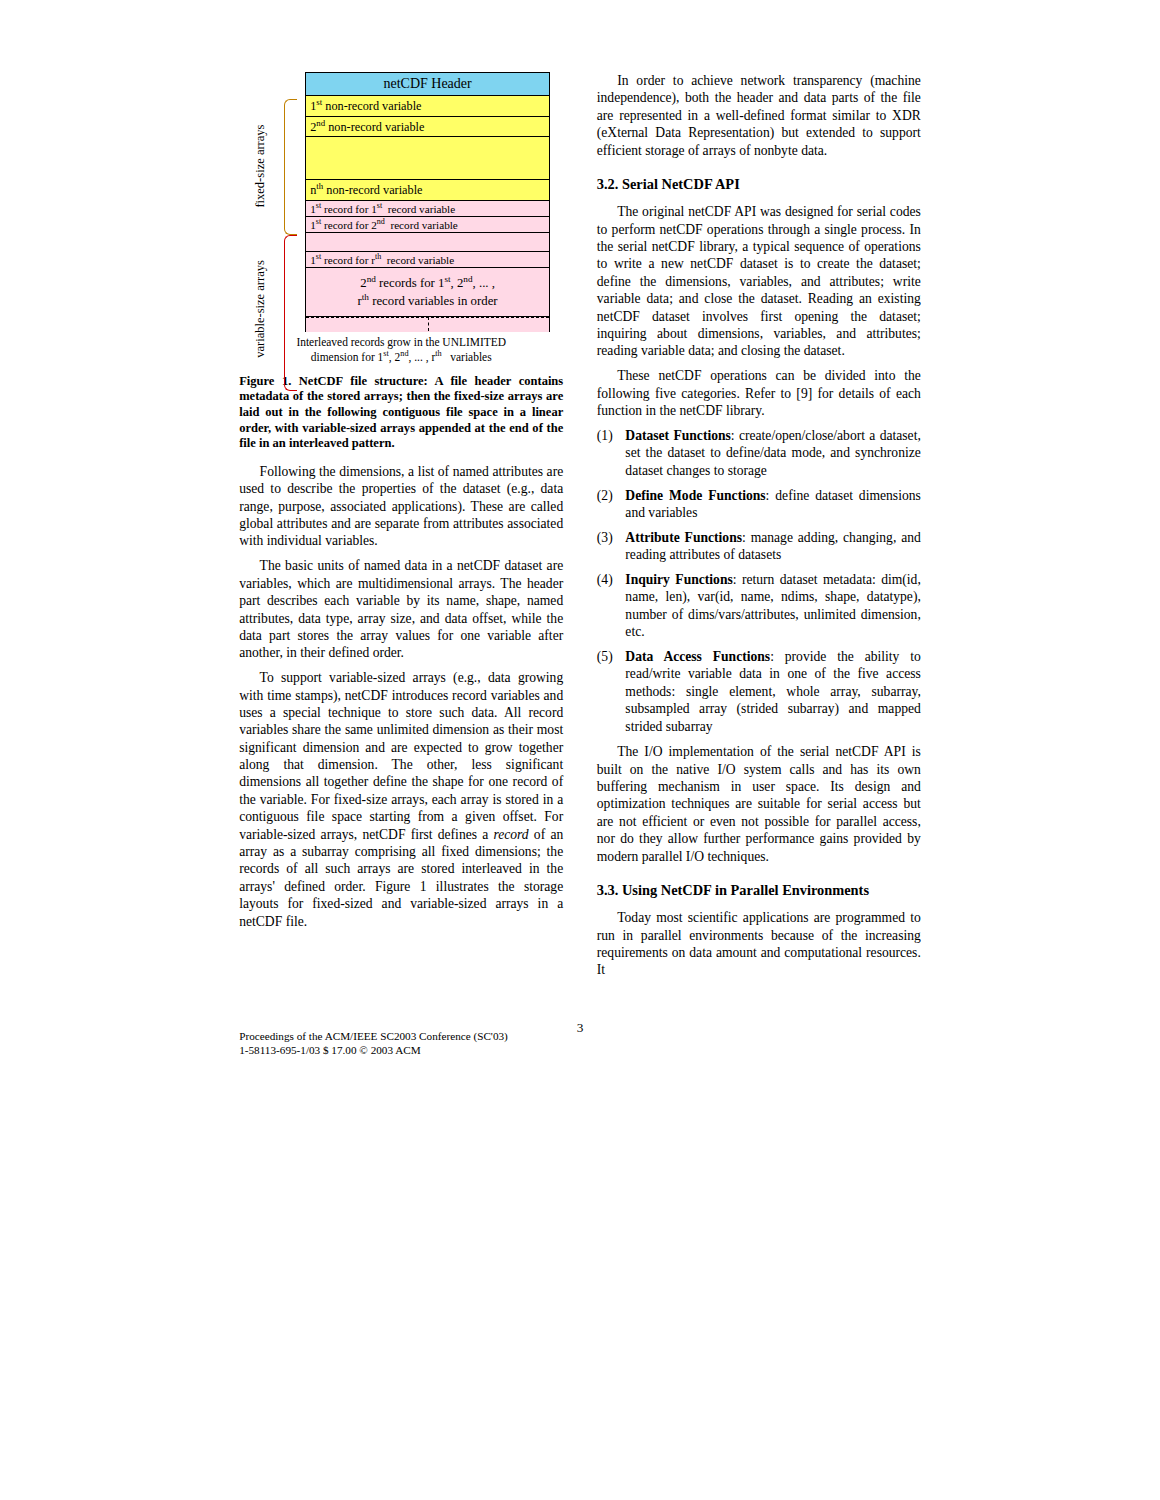fixed-size arrays
variable-size arrays
netCDF Header
1st non-record variable
2nd non-record variable
nth non-record variable
1st record for 1st record variable
1st record for 2nd record variable
1st record for rth record variable
2nd records for 1st, 2nd, ... ,
rth record variables in order
Interleaved records grow in the UNLIMITED
dimension for 1st, 2nd, ... , rth variables
Figure 1. NetCDF file structure: A file header contains metadata of the stored arrays; then the fixed-size arrays are laid out in the following contiguous file space in a linear order, with variable-sized arrays appended at the end of the file in an interleaved pattern.
Following the dimensions, a list of named attributes are used to describe the properties of the dataset (e.g., data range, purpose, associated applications). These are called global attributes and are separate from attributes associated with individual variables.
The basic units of named data in a netCDF dataset are variables, which are multidimensional arrays. The header part describes each variable by its name, shape, named attributes, data type, array size, and data offset, while the data part stores the array values for one variable after another, in their defined order.
To support variable-sized arrays (e.g., data growing with time stamps), netCDF introduces record variables and uses a special technique to store such data. All record variables share the same unlimited dimension as their most significant dimension and are expected to grow together along that dimension. The other, less significant dimensions all together define the shape for one record of the variable. For fixed-size arrays, each array is stored in a contiguous file space starting from a given offset. For variable-sized arrays, netCDF first defines a record of an array as a subarray comprising all fixed dimensions; the records of all such arrays are stored interleaved in the arrays' defined order. Figure 1 illustrates the storage layouts for fixed-sized and variable-sized arrays in a netCDF file.
In order to achieve network transparency (machine independence), both the header and data parts of the file are represented in a well-defined format similar to XDR (eXternal Data Representation) but extended to support efficient storage of arrays of nonbyte data.
3.2. Serial NetCDF API
The original netCDF API was designed for serial codes to perform netCDF operations through a single process. In the serial netCDF library, a typical sequence of operations to write a new netCDF dataset is to create the dataset; define the dimensions, variables, and attributes; write variable data; and close the dataset. Reading an existing netCDF dataset involves first opening the dataset; inquiring about dimensions, variables, and attributes; reading variable data; and closing the dataset.
These netCDF operations can be divided into the following five categories. Refer to [9] for details of each function in the netCDF library.
Dataset Functions: create/open/close/abort a dataset, set the dataset to define/data mode, and synchronize dataset changes to storage
Define Mode Functions: define dataset dimensions and variables
Attribute Functions: manage adding, changing, and reading attributes of datasets
Inquiry Functions: return dataset metadata: dim(id, name, len), var(id, name, ndims, shape, datatype), number of dims/vars/attributes, unlimited dimension, etc.
Data Access Functions: provide the ability to read/write variable data in one of the five access methods: single element, whole array, subarray, subsampled array (strided subarray) and mapped strided subarray
The I/O implementation of the serial netCDF API is built on the native I/O system calls and has its own buffering mechanism in user space. Its design and optimization techniques are suitable for serial access but are not efficient or even not possible for parallel access, nor do they allow further performance gains provided by modern parallel I/O techniques.
3.3. Using NetCDF in Parallel Environments
Today most scientific applications are programmed to run in parallel environments because of the increasing requirements on data amount and computational resources. It
3
Proceedings of the ACM/IEEE SC2003 Conference (SC'03)
1-58113-695-1/03 $ 17.00 © 2003 ACM